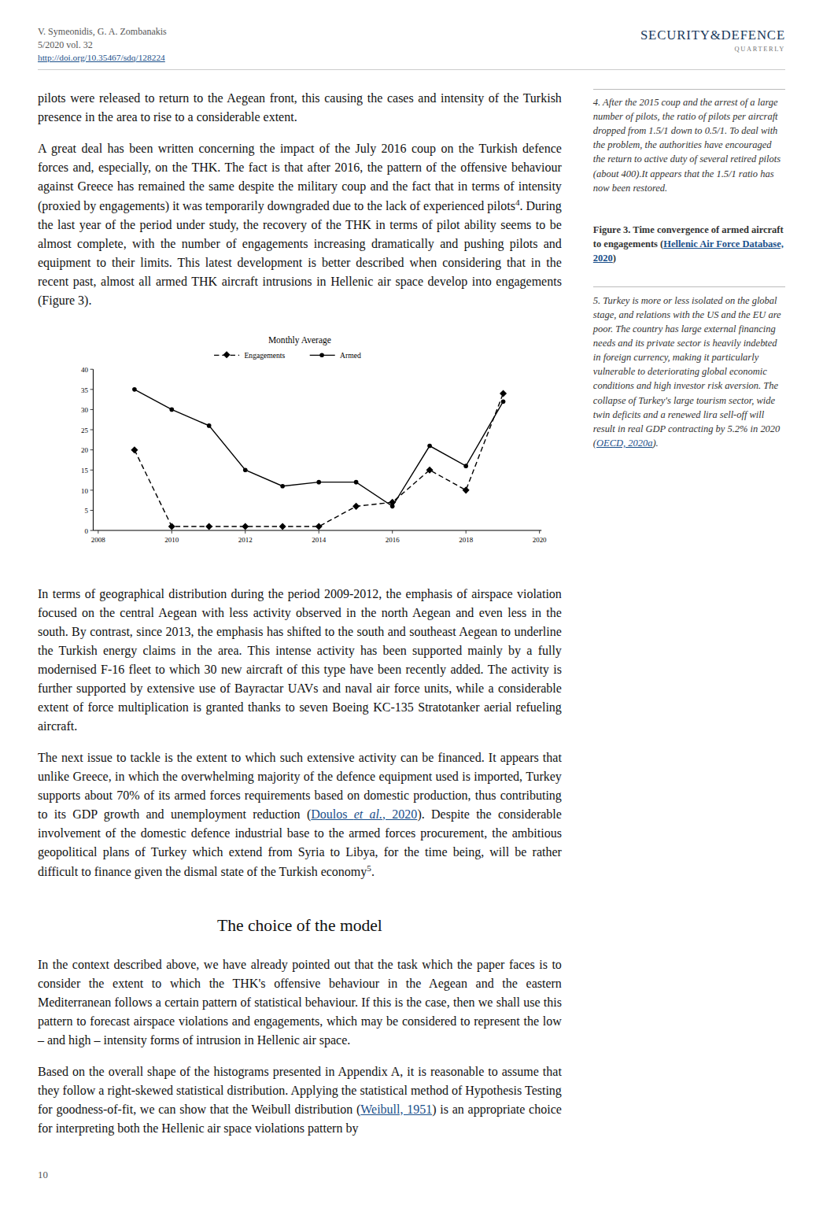V. Symeonidis, G. A. Zombanakis
5/2020 vol. 32
http://doi.org/10.35467/sdq/128224
SECURITY&DEFENCE QUARTERLY
pilots were released to return to the Aegean front, this causing the cases and intensity of the Turkish presence in the area to rise to a considerable extent.
A great deal has been written concerning the impact of the July 2016 coup on the Turkish defence forces and, especially, on the THK. The fact is that after 2016, the pattern of the offensive behaviour against Greece has remained the same despite the military coup and the fact that in terms of intensity (proxied by engagements) it was temporarily downgraded due to the lack of experienced pilots4. During the last year of the period under study, the recovery of the THK in terms of pilot ability seems to be almost complete, with the number of engagements increasing dramatically and pushing pilots and equipment to their limits. This latest development is better described when considering that in the recent past, almost all armed THK aircraft intrusions in Hellenic air space develop into engagements (Figure 3).
Monthly Average Engagements Armed 0 5 10 15 20 25 30 35 40 2008 2010 2012 2014 2016 2018 2020
In terms of geographical distribution during the period 2009-2012, the emphasis of airspace violation focused on the central Aegean with less activity observed in the north Aegean and even less in the south. By contrast, since 2013, the emphasis has shifted to the south and southeast Aegean to underline the Turkish energy claims in the area. This intense activity has been supported mainly by a fully modernised F-16 fleet to which 30 new aircraft of this type have been recently added. The activity is further supported by extensive use of Bayractar UAVs and naval air force units, while a considerable extent of force multiplication is granted thanks to seven Boeing KC-135 Stratotanker aerial refueling aircraft.
The next issue to tackle is the extent to which such extensive activity can be financed. It appears that unlike Greece, in which the overwhelming majority of the defence equipment used is imported, Turkey supports about 70% of its armed forces requirements based on domestic production, thus contributing to its GDP growth and unemployment reduction (Doulos et al., 2020). Despite the considerable involvement of the domestic defence industrial base to the armed forces procurement, the ambitious geopolitical plans of Turkey which extend from Syria to Libya, for the time being, will be rather difficult to finance given the dismal state of the Turkish economy5.
The choice of the model
In the context described above, we have already pointed out that the task which the paper faces is to consider the extent to which the THK's offensive behaviour in the Aegean and the eastern Mediterranean follows a certain pattern of statistical behaviour. If this is the case, then we shall use this pattern to forecast airspace violations and engagements, which may be considered to represent the low – and high – intensity forms of intrusion in Hellenic air space.
Based on the overall shape of the histograms presented in Appendix A, it is reasonable to assume that they follow a right-skewed statistical distribution. Applying the statistical method of Hypothesis Testing for goodness-of-fit, we can show that the Weibull distribution (Weibull, 1951) is an appropriate choice for interpreting both the Hellenic air space violations pattern by
10
4. After the 2015 coup and the arrest of a large number of pilots, the ratio of pilots per aircraft dropped from 1.5/1 down to 0.5/1. To deal with the problem, the authorities have encouraged the return to active duty of several retired pilots (about 400).It appears that the 1.5/1 ratio has now been restored.
Figure 3. Time convergence of armed aircraft to engagements (Hellenic Air Force Database, 2020)
5. Turkey is more or less isolated on the global stage, and relations with the US and the EU are poor. The country has large external financing needs and its private sector is heavily indebted in foreign currency, making it particularly vulnerable to deteriorating global economic conditions and high investor risk aversion. The collapse of Turkey's large tourism sector, wide twin deficits and a renewed lira sell-off will result in real GDP contracting by 5.2% in 2020 (OECD, 2020a).